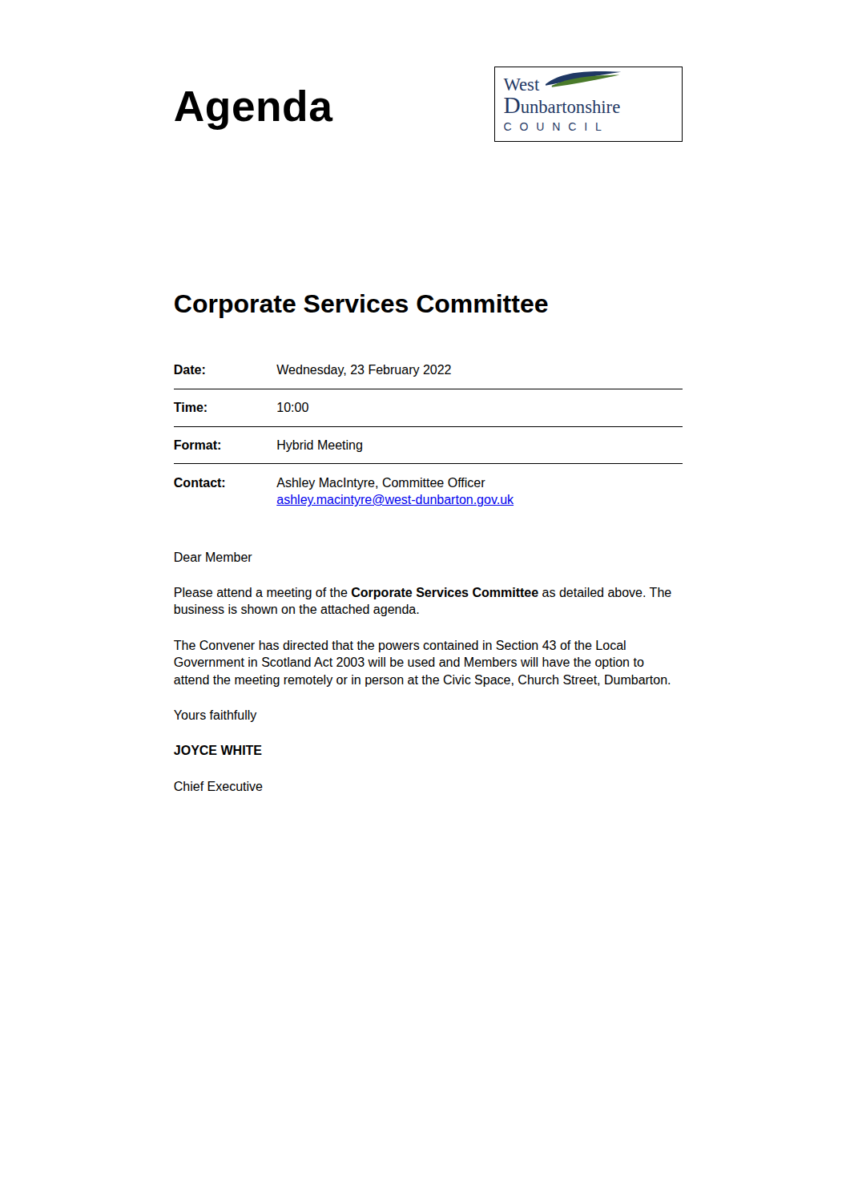Agenda
West
Dunbartonshire
C O U N C I L
Corporate Services Committee
| Date: | Wednesday, 23 February 2022 |
| Time: | 10:00 |
| Format: | Hybrid Meeting |
| Contact: | Ashley MacIntyre, Committee Officer ashley.macintyre@west-dunbarton.gov.uk |
Dear Member
Please attend a meeting of the Corporate Services Committee as detailed above. The business is shown on the attached agenda.
The Convener has directed that the powers contained in Section 43 of the Local Government in Scotland Act 2003 will be used and Members will have the option to attend the meeting remotely or in person at the Civic Space, Church Street, Dumbarton.
Yours faithfully
JOYCE WHITE
Chief Executive